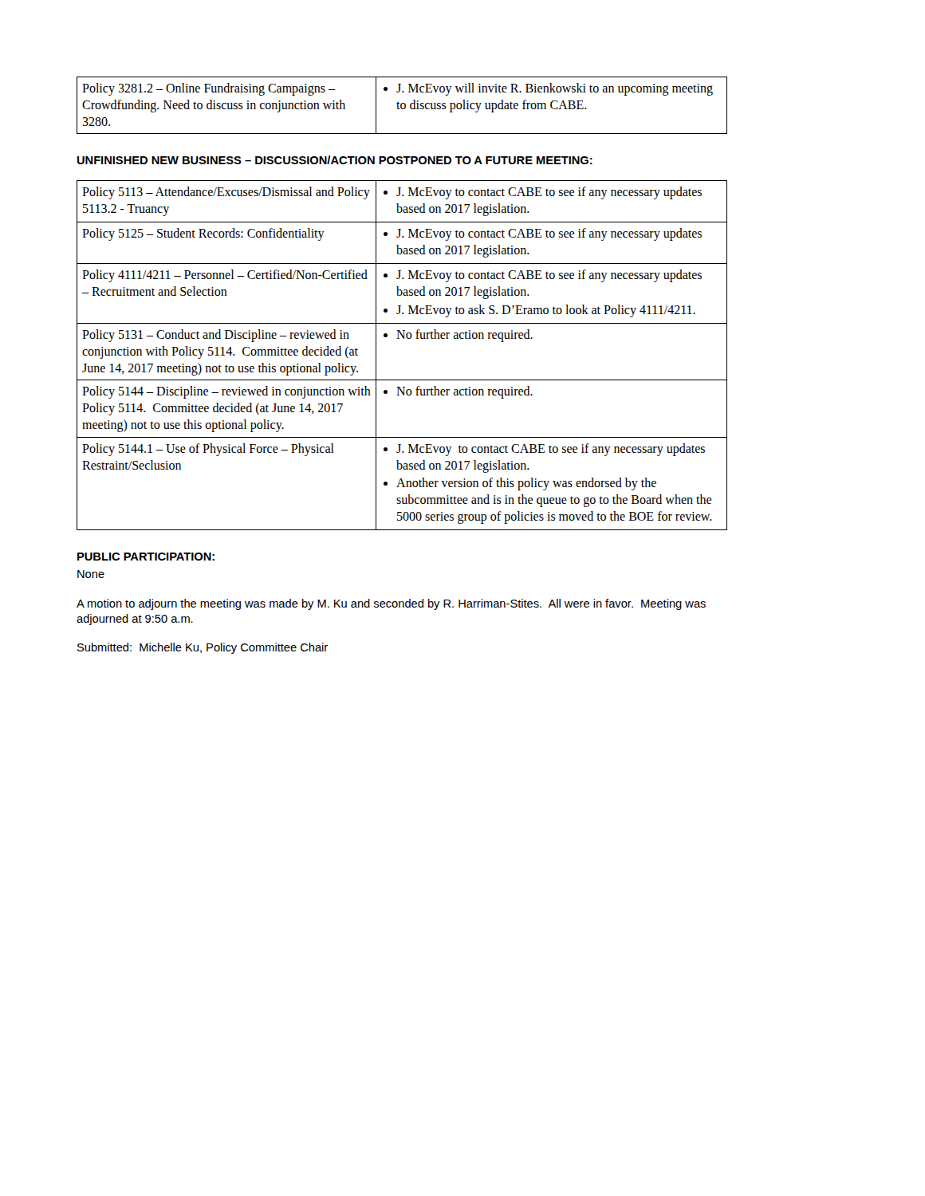| Policy 3281.2 – Online Fundraising Campaigns – Crowdfunding. Need to discuss in conjunction with 3280. | J. McEvoy will invite R. Bienkowski to an upcoming meeting to discuss policy update from CABE. |
UNFINISHED NEW BUSINESS – DISCUSSION/ACTION POSTPONED TO A FUTURE MEETING:
| Policy 5113 – Attendance/Excuses/Dismissal and Policy 5113.2 - Truancy | J. McEvoy to contact CABE to see if any necessary updates based on 2017 legislation. |
| Policy 5125 – Student Records: Confidentiality | J. McEvoy to contact CABE to see if any necessary updates based on 2017 legislation. |
| Policy 4111/4211 – Personnel – Certified/Non-Certified – Recruitment and Selection | J. McEvoy to contact CABE to see if any necessary updates based on 2017 legislation. J. McEvoy to ask S. D’Eramo to look at Policy 4111/4211. |
| Policy 5131 – Conduct and Discipline – reviewed in conjunction with Policy 5114. Committee decided (at June 14, 2017 meeting) not to use this optional policy. | No further action required. |
| Policy 5144 – Discipline – reviewed in conjunction with Policy 5114. Committee decided (at June 14, 2017 meeting) not to use this optional policy. | No further action required. |
| Policy 5144.1 – Use of Physical Force – Physical Restraint/Seclusion | J. McEvoy to contact CABE to see if any necessary updates based on 2017 legislation. Another version of this policy was endorsed by the subcommittee and is in the queue to go to the Board when the 5000 series group of policies is moved to the BOE for review. |
PUBLIC PARTICIPATION:
None
A motion to adjourn the meeting was made by M. Ku and seconded by R. Harriman-Stites. All were in favor. Meeting was adjourned at 9:50 a.m.
Submitted: Michelle Ku, Policy Committee Chair